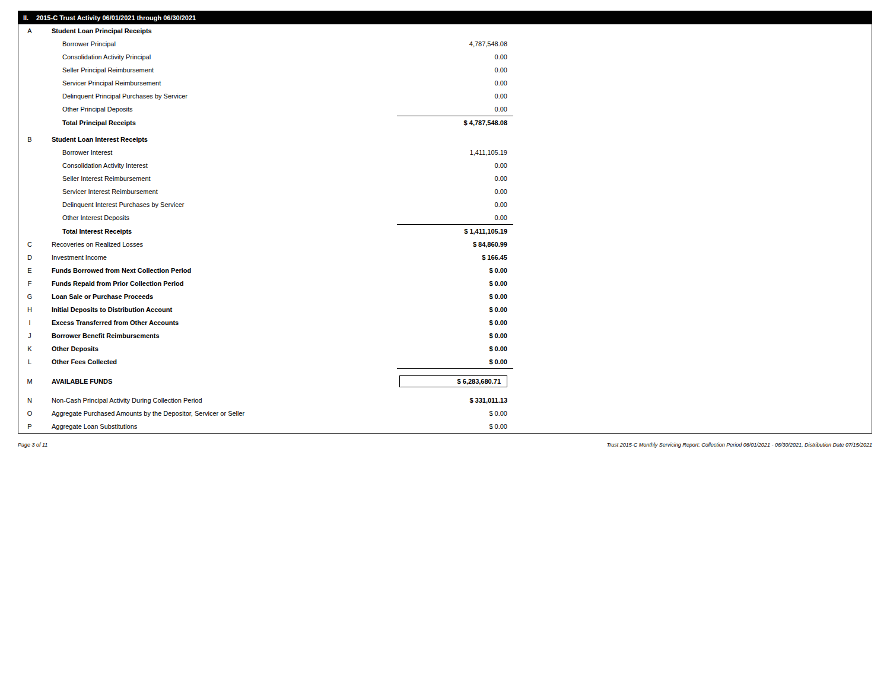II. 2015-C Trust Activity 06/01/2021 through 06/30/2021
| A | Student Loan Principal Receipts | | | |
| | Borrower Principal | 4,787,548.08 | | |
| | Consolidation Activity Principal | 0.00 | | |
| | Seller Principal Reimbursement | 0.00 | | |
| | Servicer Principal Reimbursement | 0.00 | | |
| | Delinquent Principal Purchases by Servicer | 0.00 | | |
| | Other Principal Deposits | 0.00 | | |
| | Total Principal Receipts | $ 4,787,548.08 | | |
| B | Student Loan Interest Receipts | | | |
| | Borrower Interest | 1,411,105.19 | | |
| | Consolidation Activity Interest | 0.00 | | |
| | Seller Interest Reimbursement | 0.00 | | |
| | Servicer Interest Reimbursement | 0.00 | | |
| | Delinquent Interest Purchases by Servicer | 0.00 | | |
| | Other Interest Deposits | 0.00 | | |
| | Total Interest Receipts | $ 1,411,105.19 | | |
| C | Recoveries on Realized Losses | $ 84,860.99 | | |
| D | Investment Income | $ 166.45 | | |
| E | Funds Borrowed from Next Collection Period | $ 0.00 | | |
| F | Funds Repaid from Prior Collection Period | $ 0.00 | | |
| G | Loan Sale or Purchase Proceeds | $ 0.00 | | |
| H | Initial Deposits to Distribution Account | $ 0.00 | | |
| I | Excess Transferred from Other Accounts | $ 0.00 | | |
| J | Borrower Benefit Reimbursements | $ 0.00 | | |
| K | Other Deposits | $ 0.00 | | |
| L | Other Fees Collected | $ 0.00 | | |
| M | AVAILABLE FUNDS | $ 6,283,680.71 | | |
| N | Non-Cash Principal Activity During Collection Period | $ 331,011.13 | | |
| O | Aggregate Purchased Amounts by the Depositor, Servicer or Seller | $ 0.00 | | |
| P | Aggregate Loan Substitutions | $ 0.00 | | |
Page 3 of 11
Trust 2015-C Monthly Servicing Report: Collection Period 06/01/2021 - 06/30/2021, Distribution Date 07/15/2021